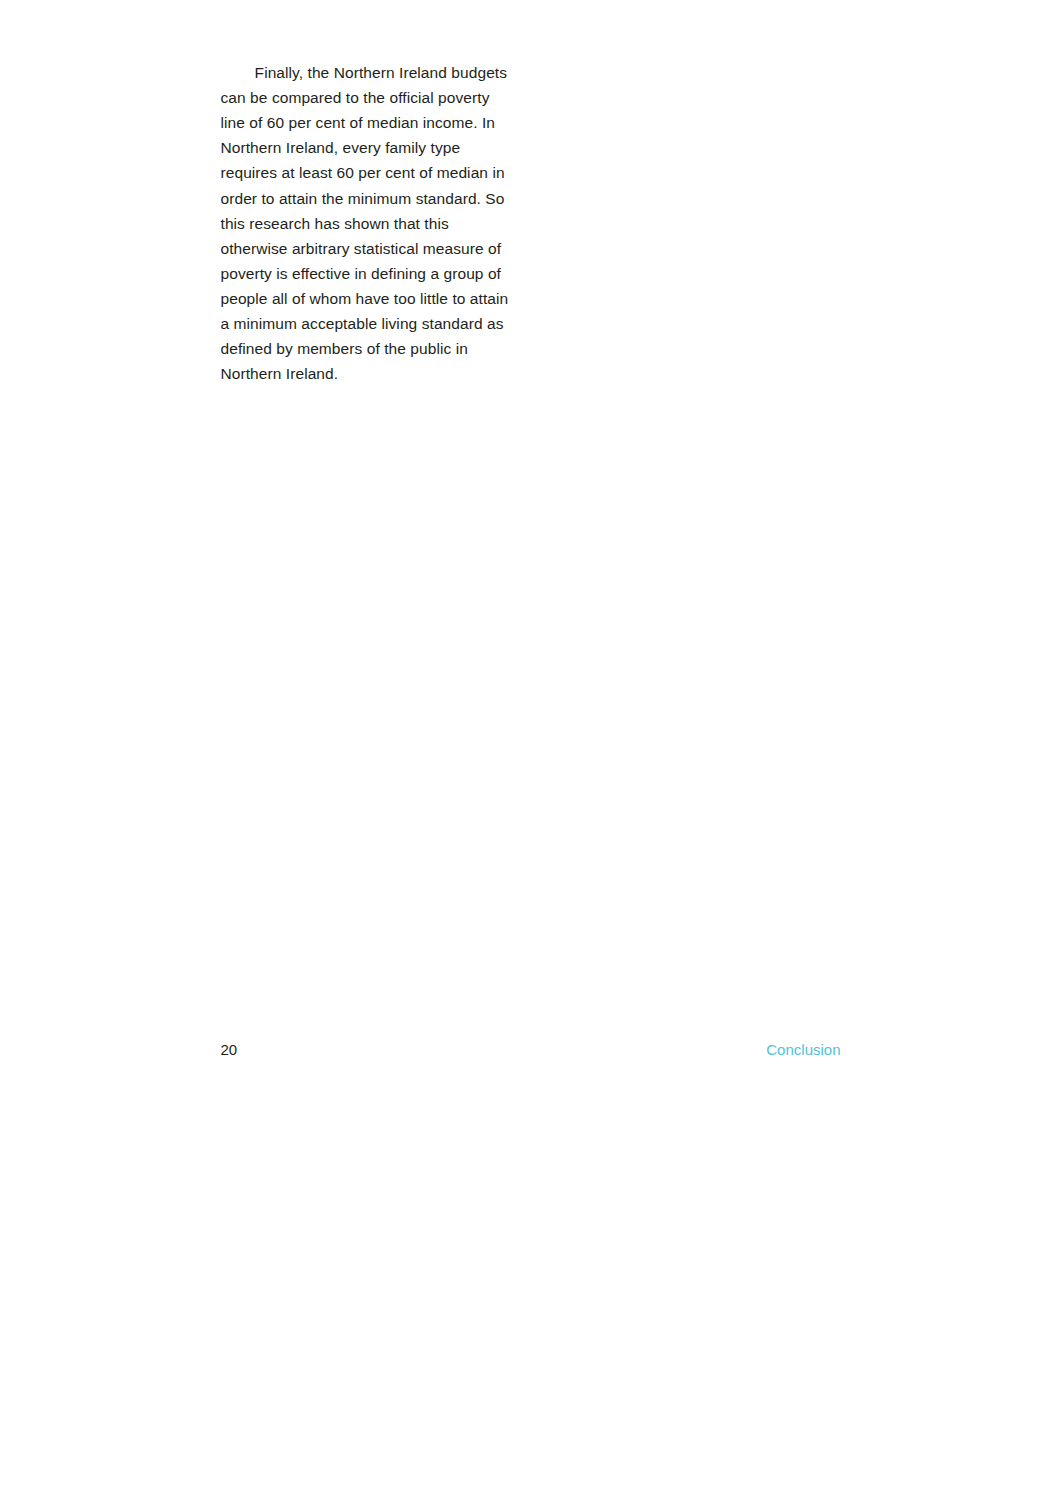Finally, the Northern Ireland budgets can be compared to the official poverty line of 60 per cent of median income. In Northern Ireland, every family type requires at least 60 per cent of median in order to attain the minimum standard. So this research has shown that this otherwise arbitrary statistical measure of poverty is effective in defining a group of people all of whom have too little to attain a minimum acceptable living standard as defined by members of the public in Northern Ireland.
20 Conclusion